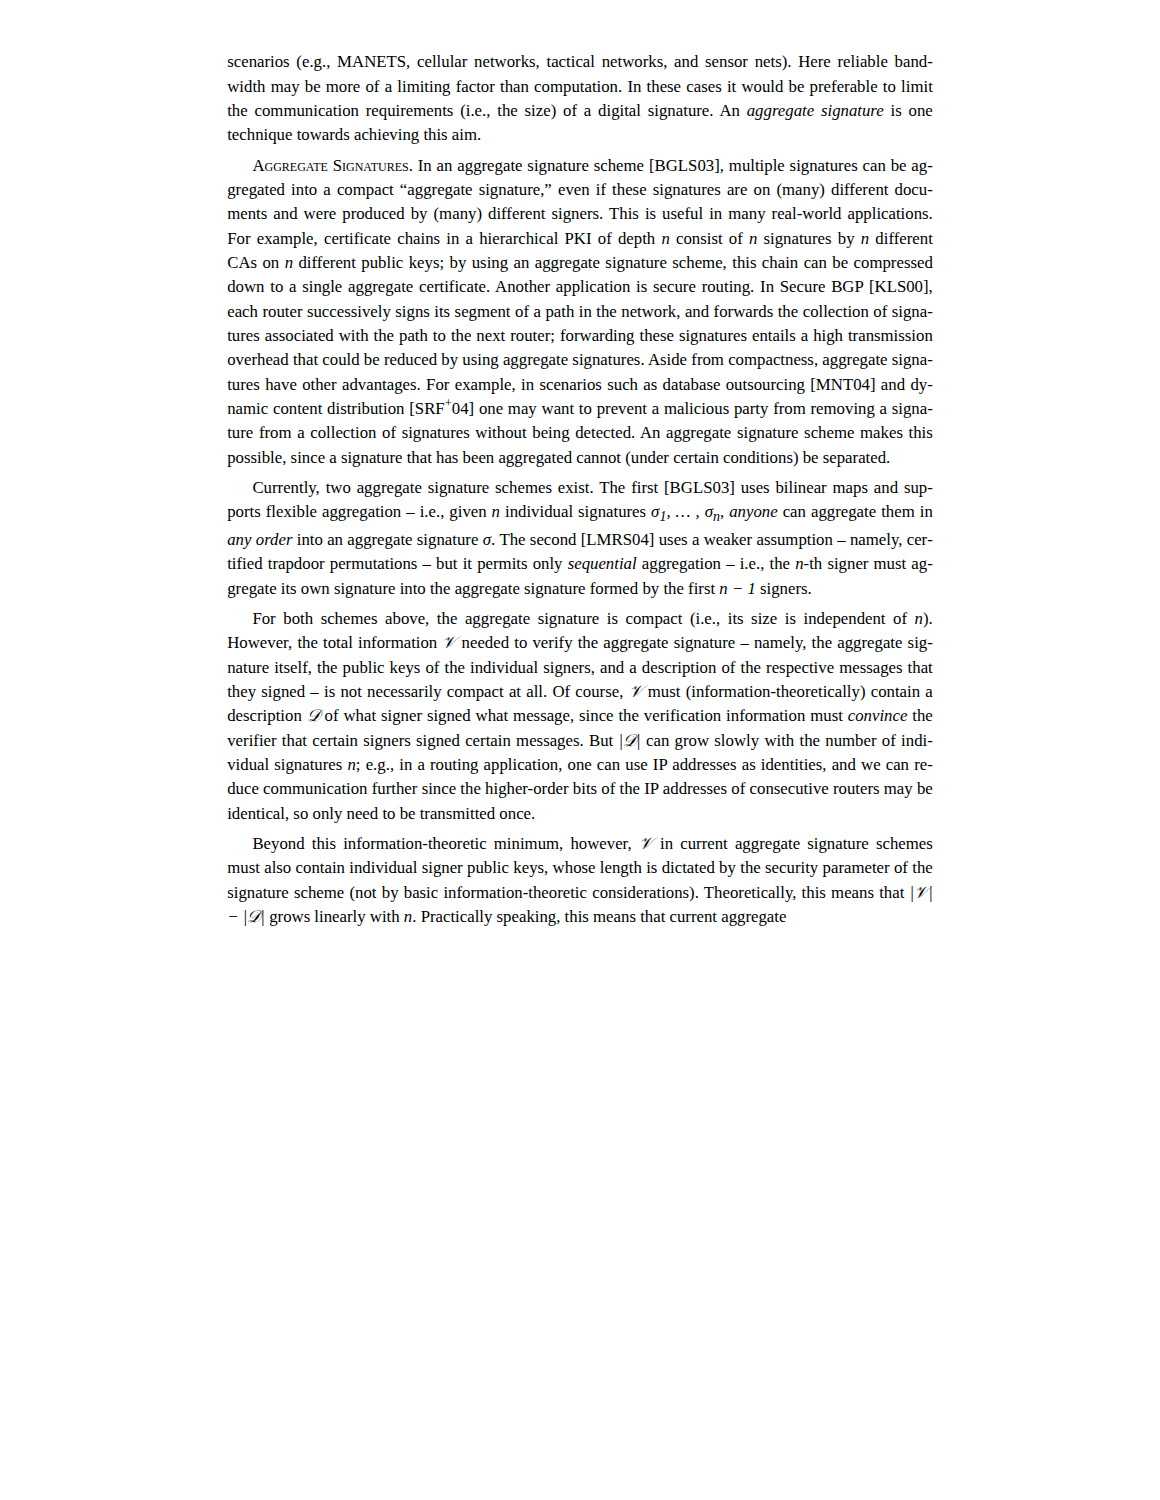scenarios (e.g., MANETS, cellular networks, tactical networks, and sensor nets). Here reliable bandwidth may be more of a limiting factor than computation. In these cases it would be preferable to limit the communication requirements (i.e., the size) of a digital signature. An aggregate signature is one technique towards achieving this aim.
Aggregate Signatures. In an aggregate signature scheme [BGLS03], multiple signatures can be aggregated into a compact “aggregate signature,” even if these signatures are on (many) different documents and were produced by (many) different signers. This is useful in many real-world applications. For example, certificate chains in a hierarchical PKI of depth n consist of n signatures by n different CAs on n different public keys; by using an aggregate signature scheme, this chain can be compressed down to a single aggregate certificate. Another application is secure routing. In Secure BGP [KLS00], each router successively signs its segment of a path in the network, and forwards the collection of signatures associated with the path to the next router; forwarding these signatures entails a high transmission overhead that could be reduced by using aggregate signatures. Aside from compactness, aggregate signatures have other advantages. For example, in scenarios such as database outsourcing [MNT04] and dynamic content distribution [SRF+04] one may want to prevent a malicious party from removing a signature from a collection of signatures without being detected. An aggregate signature scheme makes this possible, since a signature that has been aggregated cannot (under certain conditions) be separated.
Currently, two aggregate signature schemes exist. The first [BGLS03] uses bilinear maps and supports flexible aggregation – i.e., given n individual signatures σ1, … , σn, anyone can aggregate them in any order into an aggregate signature σ. The second [LMRS04] uses a weaker assumption – namely, certified trapdoor permutations – but it permits only sequential aggregation – i.e., the n-th signer must aggregate its own signature into the aggregate signature formed by the first n − 1 signers.
For both schemes above, the aggregate signature is compact (i.e., its size is independent of n). However, the total information 𝒱 needed to verify the aggregate signature – namely, the aggregate signature itself, the public keys of the individual signers, and a description of the respective messages that they signed – is not necessarily compact at all. Of course, 𝒱 must (information-theoretically) contain a description 𝒟 of what signer signed what message, since the verification information must convince the verifier that certain signers signed certain messages. But |𝒟| can grow slowly with the number of individual signatures n; e.g., in a routing application, one can use IP addresses as identities, and we can reduce communication further since the higher-order bits of the IP addresses of consecutive routers may be identical, so only need to be transmitted once.
Beyond this information-theoretic minimum, however, 𝒱 in current aggregate signature schemes must also contain individual signer public keys, whose length is dictated by the security parameter of the signature scheme (not by basic information-theoretic considerations). Theoretically, this means that |𝒱| − |𝒟| grows linearly with n. Practically speaking, this means that current aggregate